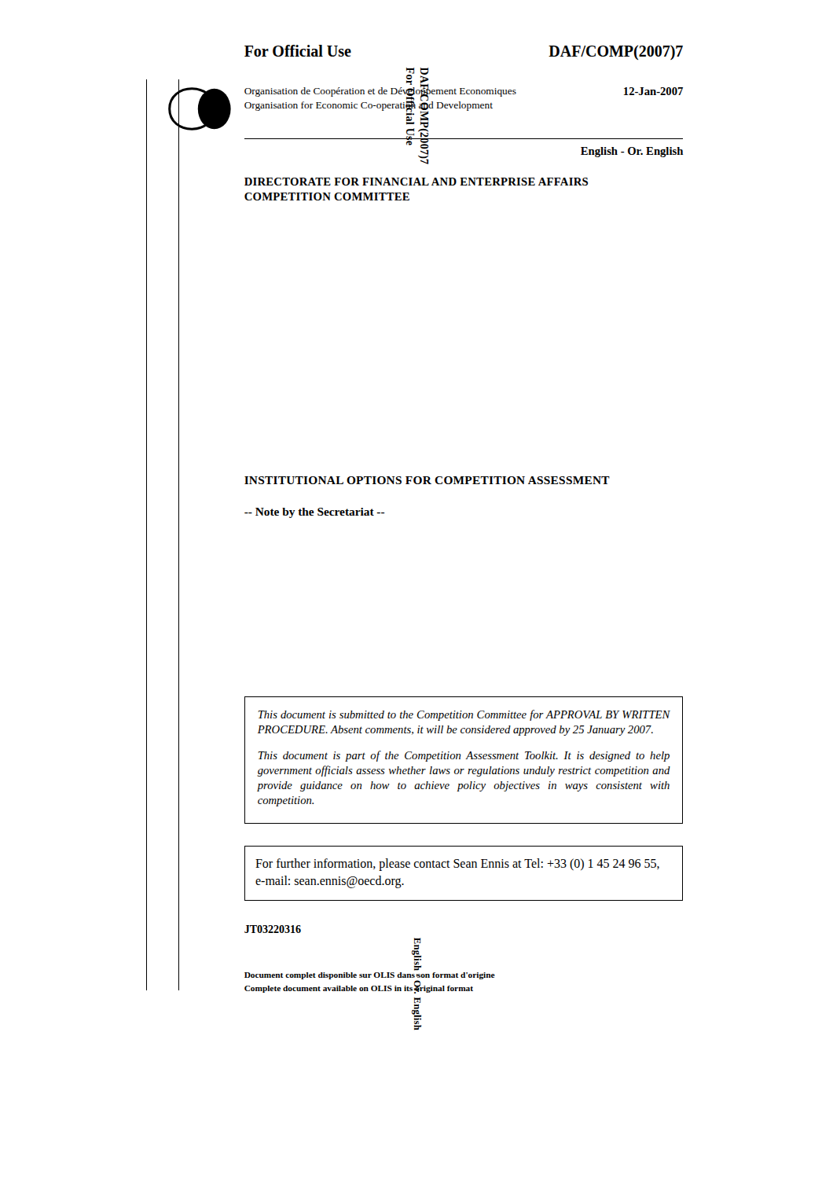DAF/COMP(2007)7For Official Use
English - Or. English
For Official Use DAF/COMP(2007)7
12-Jan-2007 Organisation de Coopération et de Développement Economiques
Organisation for Economic Co-operation and Development
English - Or. English
DIRECTORATE FOR FINANCIAL AND ENTERPRISE AFFAIRS
COMPETITION COMMITTEE
INSTITUTIONAL OPTIONS FOR COMPETITION ASSESSMENT
-- Note by the Secretariat --
This document is submitted to the Competition Committee for APPROVAL BY WRITTEN PROCEDURE. Absent comments, it will be considered approved by 25 January 2007.
This document is part of the Competition Assessment Toolkit. It is designed to help government officials assess whether laws or regulations unduly restrict competition and provide guidance on how to achieve policy objectives in ways consistent with competition.
For further information, please contact Sean Ennis at Tel: +33 (0) 1 45 24 96 55,
e-mail: sean.ennis@oecd.org.
JT03220316
Document complet disponible sur OLIS dans son format d'origine
Complete document available on OLIS in its original format